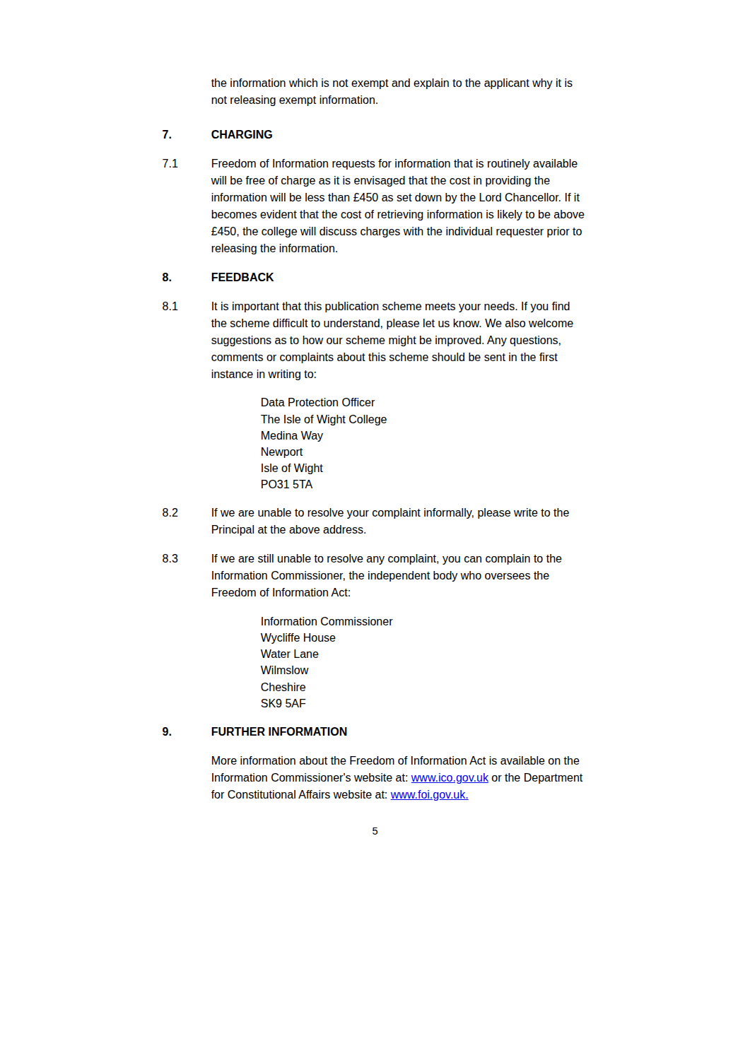the information which is not exempt and explain to the applicant why it is not releasing exempt information.
7. CHARGING
7.1 Freedom of Information requests for information that is routinely available will be free of charge as it is envisaged that the cost in providing the information will be less than £450 as set down by the Lord Chancellor. If it becomes evident that the cost of retrieving information is likely to be above £450, the college will discuss charges with the individual requester prior to releasing the information.
8. FEEDBACK
8.1 It is important that this publication scheme meets your needs. If you find the scheme difficult to understand, please let us know. We also welcome suggestions as to how our scheme might be improved. Any questions, comments or complaints about this scheme should be sent in the first instance in writing to:
Data Protection Officer
The Isle of Wight College
Medina Way
Newport
Isle of Wight
PO31 5TA
8.2 If we are unable to resolve your complaint informally, please write to the Principal at the above address.
8.3 If we are still unable to resolve any complaint, you can complain to the Information Commissioner, the independent body who oversees the Freedom of Information Act:
Information Commissioner
Wycliffe House
Water Lane
Wilmslow
Cheshire
SK9 5AF
9. FURTHER INFORMATION
More information about the Freedom of Information Act is available on the Information Commissioner's website at: www.ico.gov.uk or the Department for Constitutional Affairs website at: www.foi.gov.uk.
5